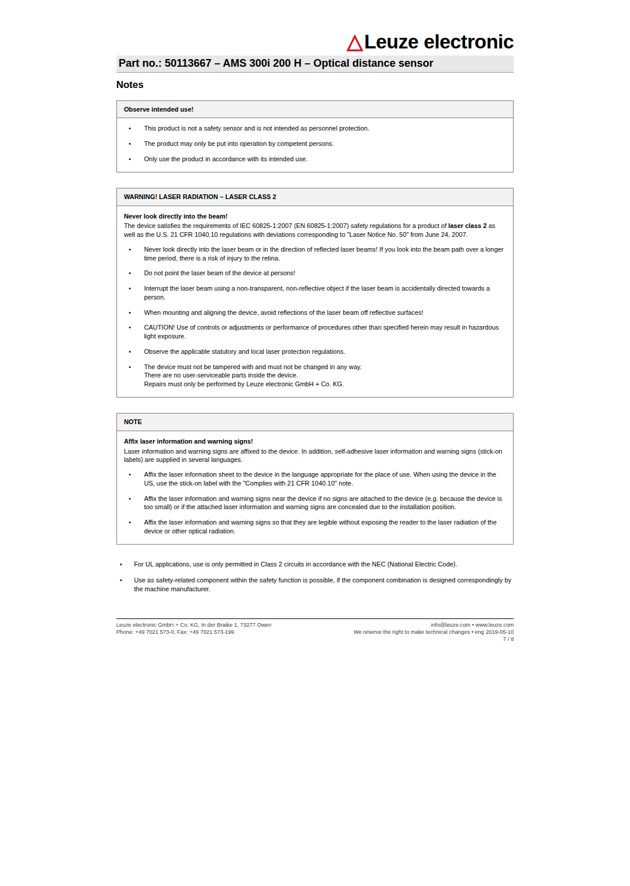△Leuze electronic
Part no.: 50113667 – AMS 300i 200 H – Optical distance sensor
Notes
Observe intended use!
This product is not a safety sensor and is not intended as personnel protection.
The product may only be put into operation by competent persons.
Only use the product in accordance with its intended use.
WARNING! LASER RADIATION – LASER CLASS 2
Never look directly into the beam!
The device satisfies the requirements of IEC 60825-1:2007 (EN 60825-1:2007) safety regulations for a product of laser class 2 as well as the U.S. 21 CFR 1040.10 regulations with deviations corresponding to "Laser Notice No. 50" from June 24, 2007.
Never look directly into the laser beam or in the direction of reflected laser beams! If you look into the beam path over a longer time period, there is a risk of injury to the retina.
Do not point the laser beam of the device at persons!
Interrupt the laser beam using a non-transparent, non-reflective object if the laser beam is accidentally directed towards a person.
When mounting and aligning the device, avoid reflections of the laser beam off reflective surfaces!
CAUTION! Use of controls or adjustments or performance of procedures other than specified herein may result in hazardous light exposure.
Observe the applicable statutory and local laser protection regulations.
The device must not be tampered with and must not be changed in any way.
There are no user-serviceable parts inside the device.
Repairs must only be performed by Leuze electronic GmbH + Co. KG.
NOTE
Affix laser information and warning signs!
Laser information and warning signs are affixed to the device. In addition, self-adhesive laser information and warning signs (stick-on labels) are supplied in several languages.
Affix the laser information sheet to the device in the language appropriate for the place of use. When using the device in the US, use the stick-on label with the "Complies with 21 CFR 1040.10" note.
Affix the laser information and warning signs near the device if no signs are attached to the device (e.g. because the device is too small) or if the attached laser information and warning signs are concealed due to the installation position.
Affix the laser information and warning signs so that they are legible without exposing the reader to the laser radiation of the device or other optical radiation.
For UL applications, use is only permitted in Class 2 circuits in accordance with the NEC (National Electric Code).
Use as safety-related component within the safety function is possible, if the component combination is designed correspondingly by the machine manufacturer.
| Leuze electronic GmbH + Co. KG, In der Braike 1, 73277 Owen | info@leuze.com • www.leuze.com |
| Phone: +49 7021 573-0, Fax: +49 7021 573-199 | We reserve the right to make technical changes • eng 2019-05-10 |
| | 7 / 8 |